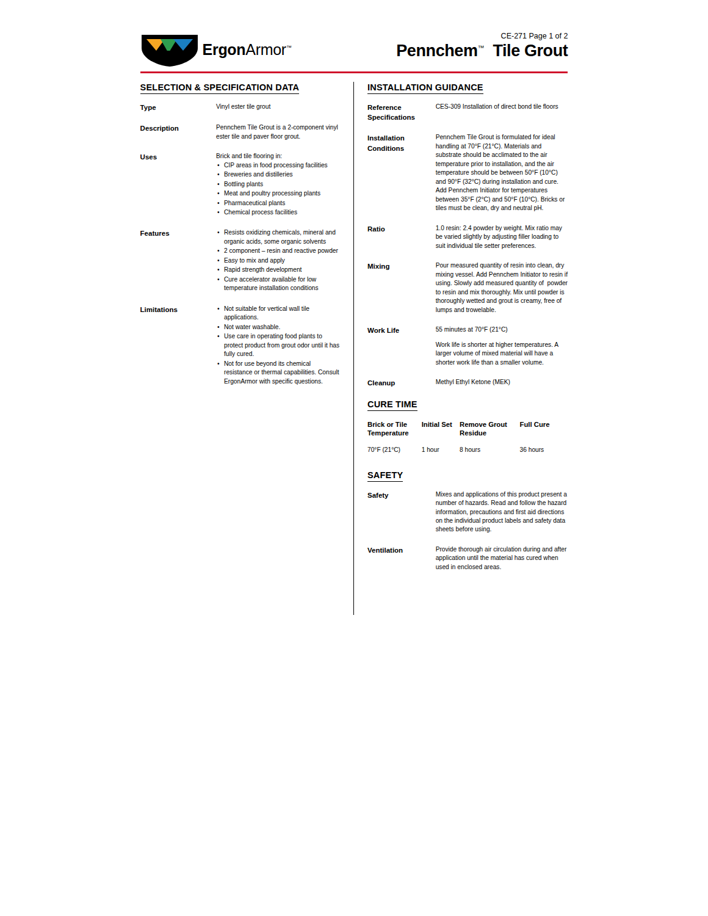Ergon Armor™
CE-271 Page 1 of 2
Pennchem™ Tile Grout
SELECTION & SPECIFICATION DATA
Type
Vinyl ester tile grout
Description
Pennchem Tile Grout is a 2-component vinyl ester tile and paver floor grout.
Uses
Brick and tile flooring in:
CIP areas in food processing facilities
Breweries and distilleries
Bottling plants
Meat and poultry processing plants
Pharmaceutical plants
Chemical process facilities
Features
Resists oxidizing chemicals, mineral and organic acids, some organic solvents
2 component – resin and reactive powder
Easy to mix and apply
Rapid strength development
Cure accelerator available for low temperature installation conditions
Limitations
Not suitable for vertical wall tile applications.
Not water washable.
Use care in operating food plants to protect product from grout odor until it has fully cured.
Not for use beyond its chemical resistance or thermal capabilities. Consult ErgonArmor with specific questions.
INSTALLATION GUIDANCE
Reference Specifications
CES-309 Installation of direct bond tile floors
Installation Conditions
Pennchem Tile Grout is formulated for ideal handling at 70°F (21°C). Materials and substrate should be acclimated to the air temperature prior to installation, and the air temperature should be between 50°F (10°C) and 90°F (32°C) during installation and cure. Add Pennchem Initiator for temperatures between 35°F (2°C) and 50°F (10°C). Bricks or tiles must be clean, dry and neutral pH.
Ratio
1.0 resin: 2.4 powder by weight. Mix ratio may be varied slightly by adjusting filler loading to suit individual tile setter preferences.
Mixing
Pour measured quantity of resin into clean, dry mixing vessel. Add Pennchem Initiator to resin if using. Slowly add measured quantity of powder to resin and mix thoroughly. Mix until powder is thoroughly wetted and grout is creamy, free of lumps and trowelable.
Work Life
55 minutes at 70°F (21°C)
Work life is shorter at higher temperatures. A larger volume of mixed material will have a shorter work life than a smaller volume.
Cleanup
Methyl Ethyl Ketone (MEK)
CURE TIME
| Brick or Tile Temperature | Initial Set | Remove Grout Residue | Full Cure |
| --- | --- | --- | --- |
| 70°F (21°C) | 1 hour | 8 hours | 36 hours |
SAFETY
Safety
Mixes and applications of this product present a number of hazards. Read and follow the hazard information, precautions and first aid directions on the individual product labels and safety data sheets before using.
Ventilation
Provide thorough air circulation during and after application until the material has cured when used in enclosed areas.